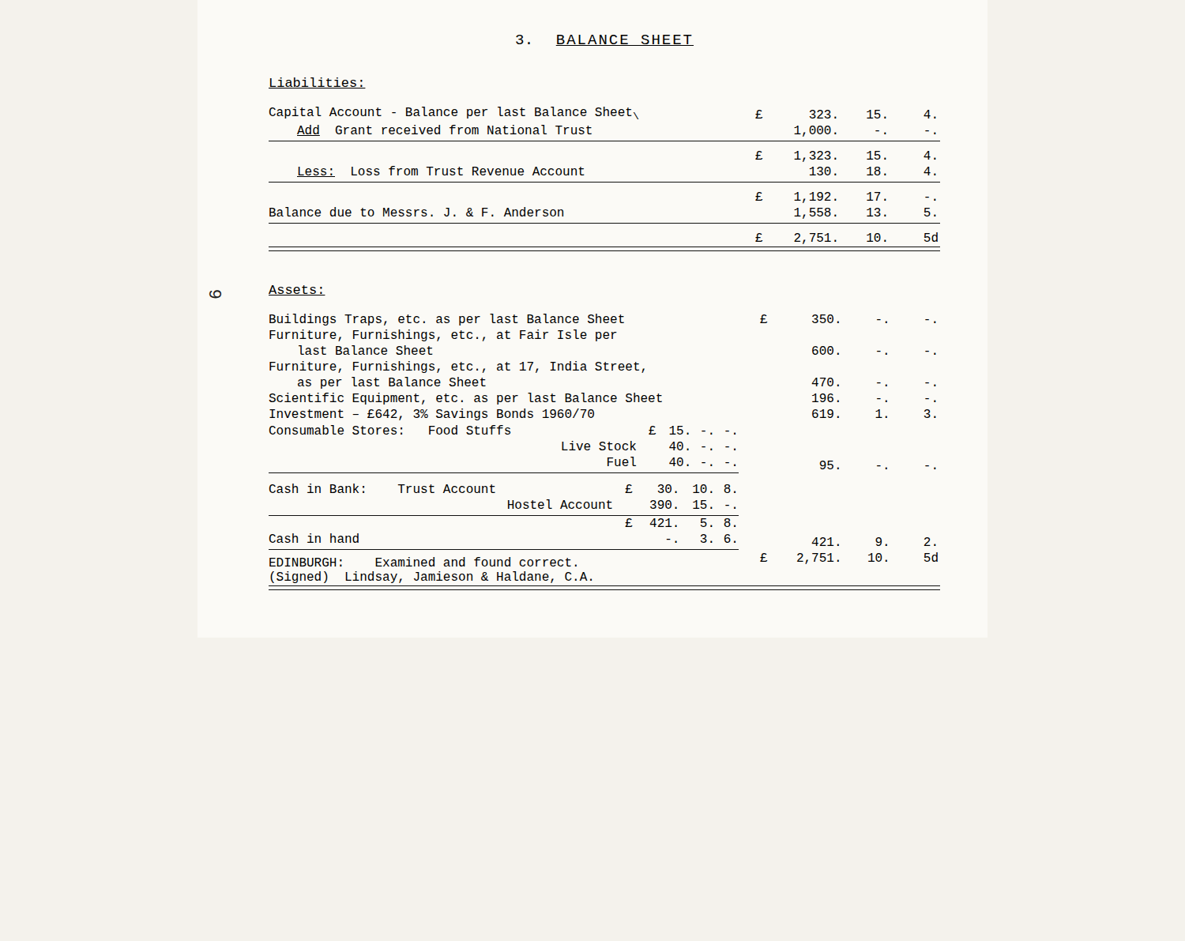6
3. BALANCE SHEET
Liabilities:
| Capital Account - Balance per last Balance Sheet \ | £ | 323. | 15. | 4. |
| Add Grant received from National Trust | | 1,000. | -. | -. |
| | £ | 1,323. | 15. | 4. |
| Less: Loss from Trust Revenue Account | | 130. | 18. | 4. |
| | £ | 1,192. | 17. | -. |
| Balance due to Messrs. J. & F. Anderson | | 1,558. | 13. | 5. |
| | £ | 2,751. | 10. | 5d |
Assets:
| Buildings Traps, etc. as per last Balance Sheet | £ | 350. | -. | -. |
| Furniture, Furnishings, etc., at Fair Isle per | | | | |
| last Balance Sheet | | 600. | -. | -. |
| Furniture, Furnishings, etc., at 17, India Street, | | | | |
| as per last Balance Sheet | | 470. | -. | -. |
| Scientific Equipment, etc. as per last Balance Sheet | | 196. | -. | -. |
| Investment – £642, 3% Savings Bonds 1960/70 | | 619. | 1. | 3. |
| / Consumable Stores: Food Stuffs / £ / 15. / -. / -. / / Live Stock / / 40. / -. / -. / / Fuel / / 40. / -. / -. / | | 95. | -. | -. |
| / Cash in Bank: Trust Account / £ / 30. / 10. / 8. / / Hostel Account / / 390. / 15. / -. / / / £ / 421. / 5. / 8. / / Cash in hand / / -. / 3. / 6. / | | 421. | 9. | 2. |
| EDINBURGH: Examined and found correct. (Signed) Lindsay, Jamieson & Haldane, C.A. | £ | 2,751. | 10. | 5d |